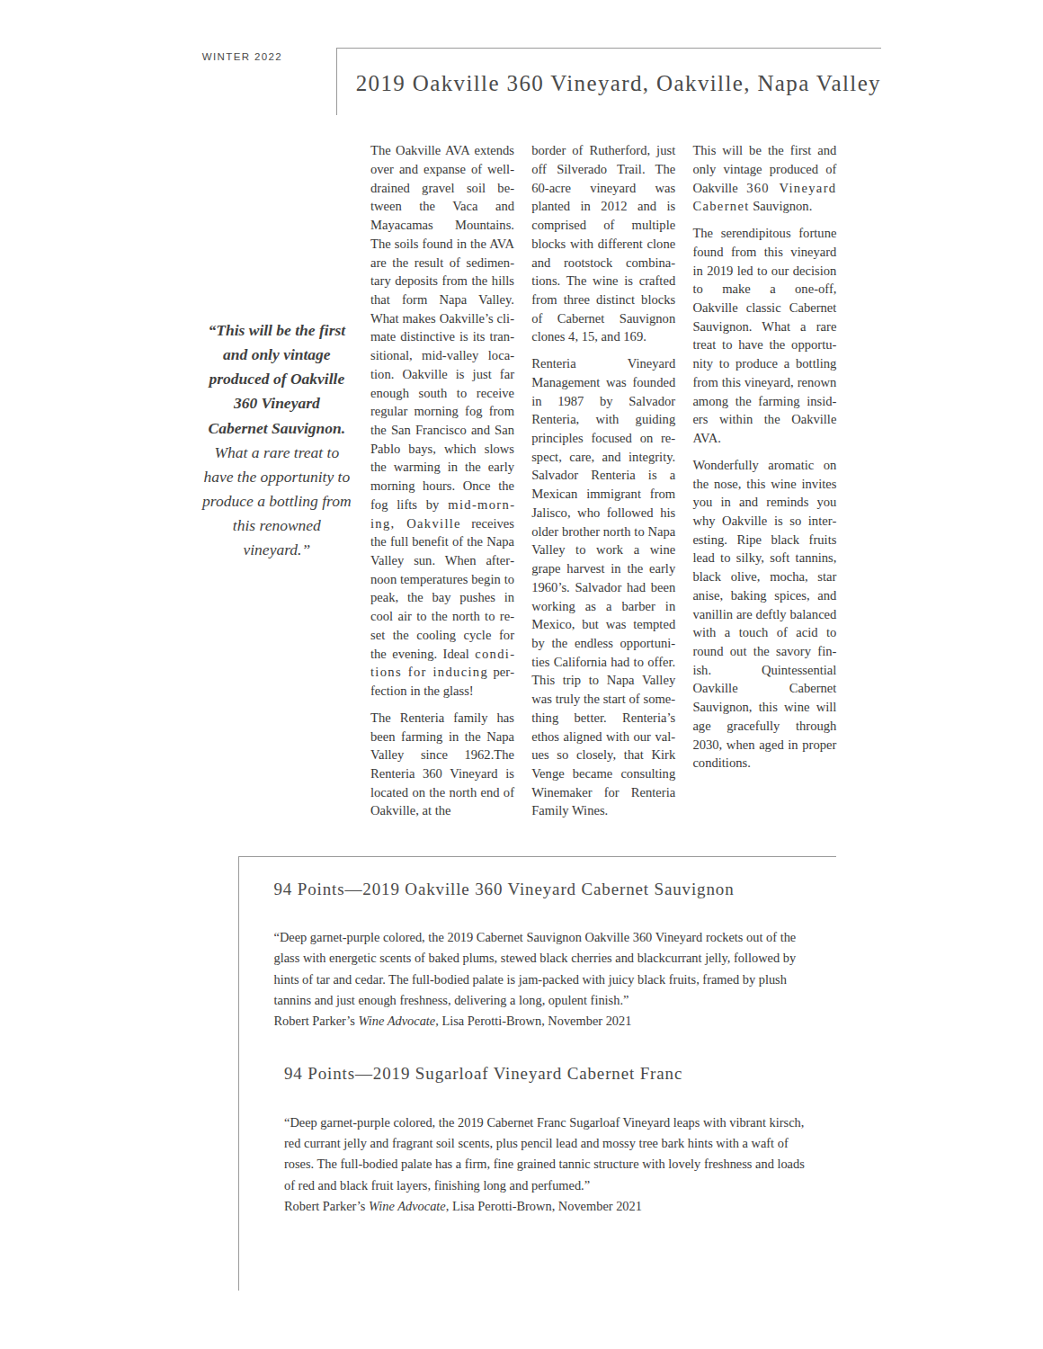WINTER 2022
2019 Oakville 360 Vineyard, Oakville, Napa Valley
“This will be the first and only vintage produced of Oakville 360 Vineyard Cabernet Sauvignon. What a rare treat to have the opportunity to produce a bottling from this renowned vineyard.”
The Oakville AVA extends over and expanse of well-drained gravel soil between the Vaca and Mayacamas Mountains. The soils found in the AVA are the result of sedimentary deposits from the hills that form Napa Valley. What makes Oakville’s climate distinctive is its transitional, mid-valley location. Oakville is just far enough south to receive regular morning fog from the San Francisco and San Pablo bays, which slows the warming in the early morning hours. Once the fog lifts by mid-morning, Oakville receives the full benefit of the Napa Valley sun. When afternoon temperatures begin to peak, the bay pushes in cool air to the north to reset the cooling cycle for the evening. Ideal conditions for inducing perfection in the glass!
The Renteria family has been farming in the Napa Valley since 1962.The Renteria 360 Vineyard is located on the north end of Oakville, at the
border of Rutherford, just off Silverado Trail. The 60-acre vineyard was planted in 2012 and is comprised of multiple blocks with different clone and rootstock combinations. The wine is crafted from three distinct blocks of Cabernet Sauvignon clones 4, 15, and 169.
Renteria Vineyard Management was founded in 1987 by Salvador Renteria, with guiding principles focused on respect, care, and integrity. Salvador Renteria is a Mexican immigrant from Jalisco, who followed his older brother north to Napa Valley to work a wine grape harvest in the early 1960’s. Salvador had been working as a barber in Mexico, but was tempted by the endless opportunities California had to offer. This trip to Napa Valley was truly the start of something better. Renteria’s ethos aligned with our values so closely, that Kirk Venge became consulting Winemaker for Renteria Family Wines.
This will be the first and only vintage produced of Oakville 360 Vineyard Cabernet Sauvignon.
The serendipitous fortune found from this vineyard in 2019 led to our decision to make a one-off, Oakville classic Cabernet Sauvignon. What a rare treat to have the opportunity to produce a bottling from this vineyard, renown among the farming insiders within the Oakville AVA.
Wonderfully aromatic on the nose, this wine invites you in and reminds you why Oakville is so interesting. Ripe black fruits lead to silky, soft tannins, black olive, mocha, star anise, baking spices, and vanillin are deftly balanced with a touch of acid to round out the savory finish. Quintessential Oavkille Cabernet Sauvignon, this wine will age gracefully through 2030, when aged in proper conditions.
94 Points—2019 Oakville 360 Vineyard Cabernet Sauvignon
“Deep garnet-purple colored, the 2019 Cabernet Sauvignon Oakville 360 Vineyard rockets out of the glass with energetic scents of baked plums, stewed black cherries and blackcurrant jelly, followed by hints of tar and cedar. The full-bodied palate is jam-packed with juicy black fruits, framed by plush tannins and just enough freshness, delivering a long, opulent finish.” Robert Parker’s Wine Advocate, Lisa Perotti-Brown, November 2021
94 Points—2019 Sugarloaf Vineyard Cabernet Franc
“Deep garnet-purple colored, the 2019 Cabernet Franc Sugarloaf Vineyard leaps with vibrant kirsch, red currant jelly and fragrant soil scents, plus pencil lead and mossy tree bark hints with a waft of roses. The full-bodied palate has a firm, fine grained tannic structure with lovely freshness and loads of red and black fruit layers, finishing long and perfumed.” Robert Parker’s Wine Advocate, Lisa Perotti-Brown, November 2021